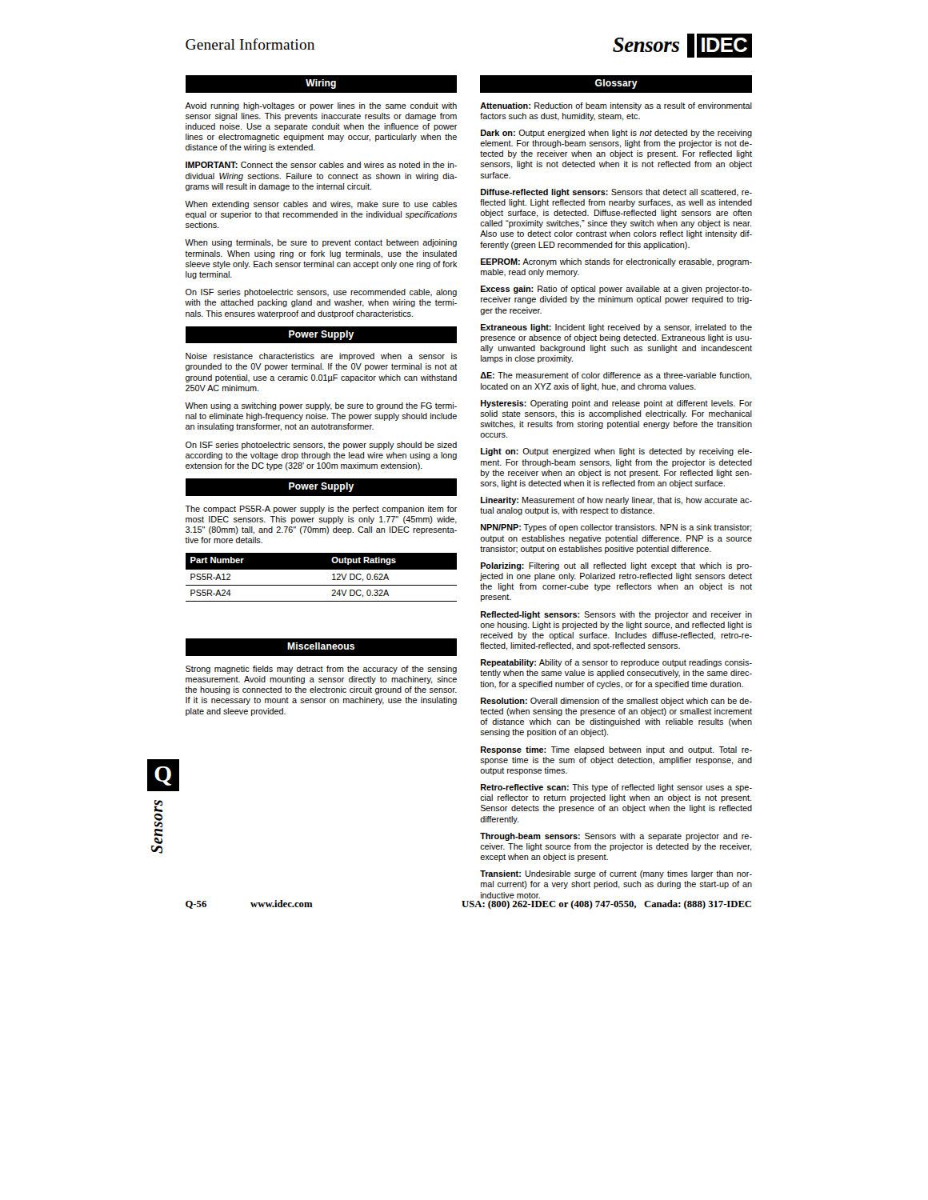General Information
Sensors IDEC
Wiring
Avoid running high-voltages or power lines in the same conduit with sensor signal lines. This prevents inaccurate results or damage from induced noise. Use a separate conduit when the influence of power lines or electromagnetic equipment may occur, particularly when the distance of the wiring is extended.
IMPORTANT: Connect the sensor cables and wires as noted in the individual Wiring sections. Failure to connect as shown in wiring diagrams will result in damage to the internal circuit.
When extending sensor cables and wires, make sure to use cables equal or superior to that recommended in the individual specifications sections.
When using terminals, be sure to prevent contact between adjoining terminals. When using ring or fork lug terminals, use the insulated sleeve style only. Each sensor terminal can accept only one ring of fork lug terminal.
On ISF series photoelectric sensors, use recommended cable, along with the attached packing gland and washer, when wiring the terminals. This ensures waterproof and dustproof characteristics.
Power Supply
Noise resistance characteristics are improved when a sensor is grounded to the 0V power terminal. If the 0V power terminal is not at ground potential, use a ceramic 0.01µF capacitor which can withstand 250V AC minimum.
When using a switching power supply, be sure to ground the FG terminal to eliminate high-frequency noise. The power supply should include an insulating transformer, not an autotransformer.
On ISF series photoelectric sensors, the power supply should be sized according to the voltage drop through the lead wire when using a long extension for the DC type (328' or 100m maximum extension).
Power Supply
The compact PS5R-A power supply is the perfect companion item for most IDEC sensors. This power supply is only 1.77" (45mm) wide, 3.15" (80mm) tall, and 2.76" (70mm) deep. Call an IDEC representative for more details.
| Part Number | Output Ratings |
| --- | --- |
| PS5R-A12 | 12V DC, 0.62A |
| PS5R-A24 | 24V DC, 0.32A |
Miscellaneous
Strong magnetic fields may detract from the accuracy of the sensing measurement. Avoid mounting a sensor directly to machinery, since the housing is connected to the electronic circuit ground of the sensor. If it is necessary to mount a sensor on machinery, use the insulating plate and sleeve provided.
Glossary
Attenuation: Reduction of beam intensity as a result of environmental factors such as dust, humidity, steam, etc.
Dark on: Output energized when light is not detected by the receiving element. For through-beam sensors, light from the projector is not detected by the receiver when an object is present. For reflected light sensors, light is not detected when it is not reflected from an object surface.
Diffuse-reflected light sensors: Sensors that detect all scattered, reflected light. Light reflected from nearby surfaces, as well as intended object surface, is detected. Diffuse-reflected light sensors are often called “proximity switches,” since they switch when any object is near. Also use to detect color contrast when colors reflect light intensity differently (green LED recommended for this application).
EEPROM: Acronym which stands for electronically erasable, programmable, read only memory.
Excess gain: Ratio of optical power available at a given projector-to-receiver range divided by the minimum optical power required to trigger the receiver.
Extraneous light: Incident light received by a sensor, irrelated to the presence or absence of object being detected. Extraneous light is usually unwanted background light such as sunlight and incandescent lamps in close proximity.
ΔE: The measurement of color difference as a three-variable function, located on an XYZ axis of light, hue, and chroma values.
Hysteresis: Operating point and release point at different levels. For solid state sensors, this is accomplished electrically. For mechanical switches, it results from storing potential energy before the transition occurs.
Light on: Output energized when light is detected by receiving element. For through-beam sensors, light from the projector is detected by the receiver when an object is not present. For reflected light sensors, light is detected when it is reflected from an object surface.
Linearity: Measurement of how nearly linear, that is, how accurate actual analog output is, with respect to distance.
NPN/PNP: Types of open collector transistors. NPN is a sink transistor; output on establishes negative potential difference. PNP is a source transistor; output on establishes positive potential difference.
Polarizing: Filtering out all reflected light except that which is projected in one plane only. Polarized retro-reflected light sensors detect the light from corner-cube type reflectors when an object is not present.
Reflected-light sensors: Sensors with the projector and receiver in one housing. Light is projected by the light source, and reflected light is received by the optical surface. Includes diffuse-reflected, retro-reflected, limited-reflected, and spot-reflected sensors.
Repeatability: Ability of a sensor to reproduce output readings consistently when the same value is applied consecutively, in the same direction, for a specified number of cycles, or for a specified time duration.
Resolution: Overall dimension of the smallest object which can be detected (when sensing the presence of an object) or smallest increment of distance which can be distinguished with reliable results (when sensing the position of an object).
Response time: Time elapsed between input and output. Total response time is the sum of object detection, amplifier response, and output response times.
Retro-reflective scan: This type of reflected light sensor uses a special reflector to return projected light when an object is not present. Sensor detects the presence of an object when the light is reflected differently.
Through-beam sensors: Sensors with a separate projector and receiver. The light source from the projector is detected by the receiver, except when an object is present.
Transient: Undesirable surge of current (many times larger than normal current) for a very short period, such as during the start-up of an inductive motor.
Q
Sensors
Q-56 www.idec.com USA: (800) 262-IDEC or (408) 747-0550, Canada: (888) 317-IDEC